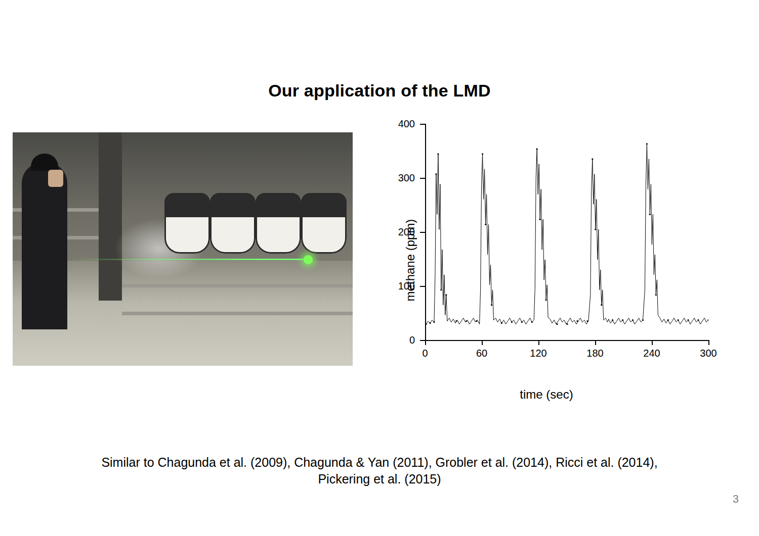Our application of the LMD
methane (ppm)
400
300
200
100
0
0
60
120
180
240
300
time (sec)
Similar to Chagunda et al. (2009), Chagunda & Yan (2011), Grobler et al. (2014), Ricci et al. (2014),
Pickering et al. (2015)
3